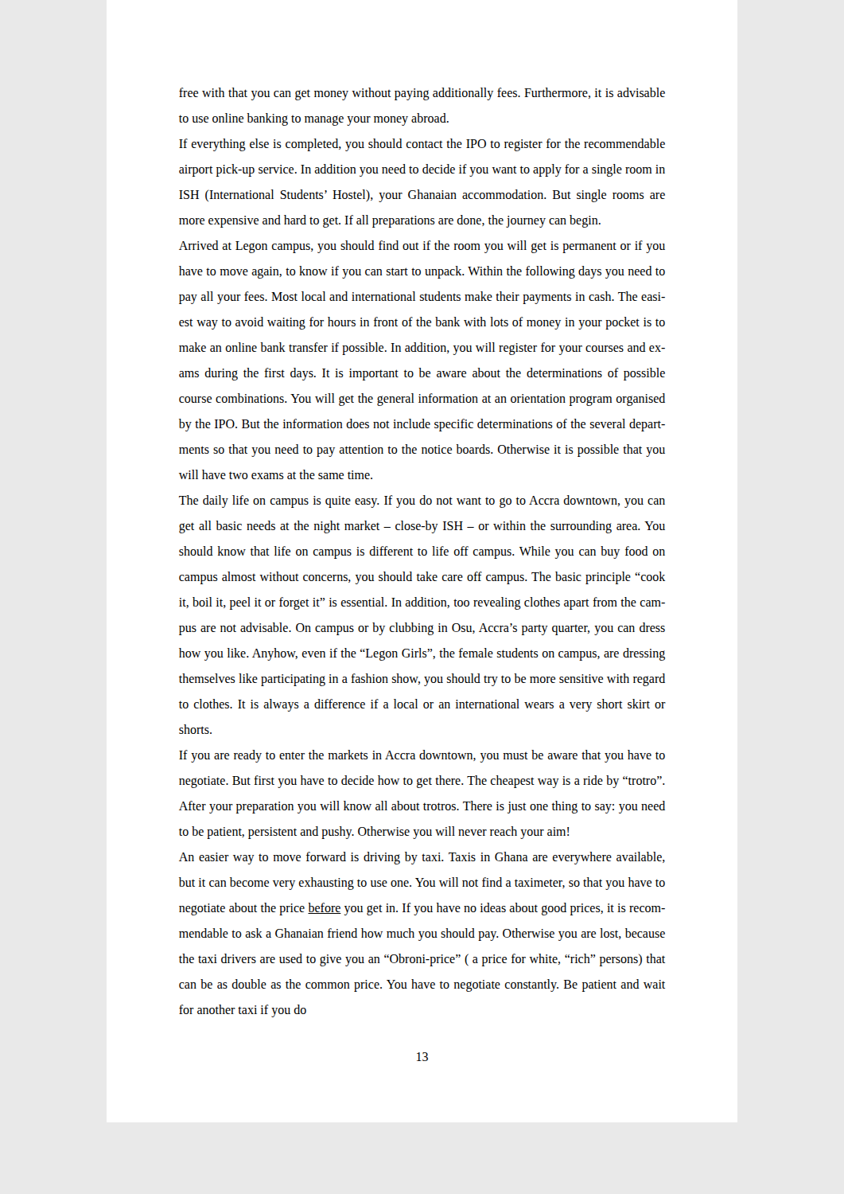free with that you can get money without paying additionally fees. Furthermore, it is advisable to use online banking to manage your money abroad.
If everything else is completed, you should contact the IPO to register for the recommendable airport pick-up service. In addition you need to decide if you want to apply for a single room in ISH (International Students’ Hostel), your Ghanaian accommodation. But single rooms are more expensive and hard to get. If all preparations are done, the journey can begin.
Arrived at Legon campus, you should find out if the room you will get is permanent or if you have to move again, to know if you can start to unpack. Within the following days you need to pay all your fees. Most local and international students make their payments in cash. The easiest way to avoid waiting for hours in front of the bank with lots of money in your pocket is to make an online bank transfer if possible. In addition, you will register for your courses and exams during the first days. It is important to be aware about the determinations of possible course combinations. You will get the general information at an orientation program organised by the IPO. But the information does not include specific determinations of the several departments so that you need to pay attention to the notice boards. Otherwise it is possible that you will have two exams at the same time.
The daily life on campus is quite easy. If you do not want to go to Accra downtown, you can get all basic needs at the night market – close-by ISH – or within the surrounding area. You should know that life on campus is different to life off campus. While you can buy food on campus almost without concerns, you should take care off campus. The basic principle “cook it, boil it, peel it or forget it” is essential. In addition, too revealing clothes apart from the campus are not advisable. On campus or by clubbing in Osu, Accra’s party quarter, you can dress how you like. Anyhow, even if the “Legon Girls”, the female students on campus, are dressing themselves like participating in a fashion show, you should try to be more sensitive with regard to clothes. It is always a difference if a local or an international wears a very short skirt or shorts.
If you are ready to enter the markets in Accra downtown, you must be aware that you have to negotiate. But first you have to decide how to get there. The cheapest way is a ride by “trotro”. After your preparation you will know all about trotros. There is just one thing to say: you need to be patient, persistent and pushy. Otherwise you will never reach your aim!
An easier way to move forward is driving by taxi. Taxis in Ghana are everywhere available, but it can become very exhausting to use one. You will not find a taximeter, so that you have to negotiate about the price before you get in. If you have no ideas about good prices, it is recommendable to ask a Ghanaian friend how much you should pay. Otherwise you are lost, because the taxi drivers are used to give you an “Obroni-price” ( a price for white, “rich” persons) that can be as double as the common price. You have to negotiate constantly. Be patient and wait for another taxi if you do
13